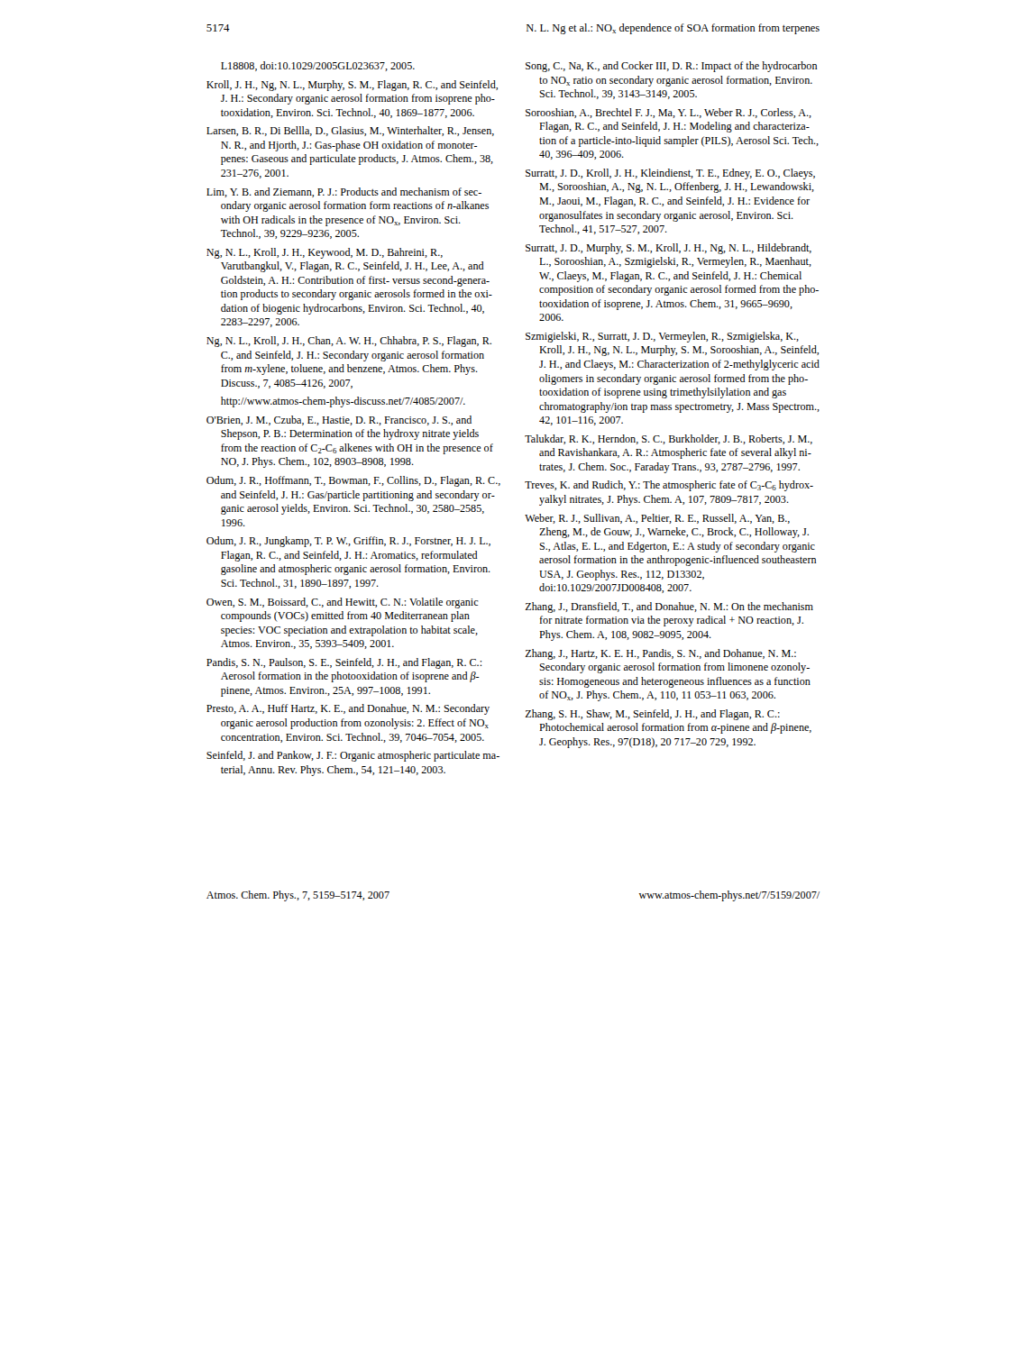5174
N. L. Ng et al.: NOx dependence of SOA formation from terpenes
L18808, doi:10.1029/2005GL023637, 2005.
Kroll, J. H., Ng, N. L., Murphy, S. M., Flagan, R. C., and Seinfeld, J. H.: Secondary organic aerosol formation from isoprene photooxidation, Environ. Sci. Technol., 40, 1869–1877, 2006.
Larsen, B. R., Di Bellla, D., Glasius, M., Winterhalter, R., Jensen, N. R., and Hjorth, J.: Gas-phase OH oxidation of monoterpenes: Gaseous and particulate products, J. Atmos. Chem., 38, 231–276, 2001.
Lim, Y. B. and Ziemann, P. J.: Products and mechanism of secondary organic aerosol formation form reactions of n-alkanes with OH radicals in the presence of NOx, Environ. Sci. Technol., 39, 9229–9236, 2005.
Ng, N. L., Kroll, J. H., Keywood, M. D., Bahreini, R., Varutbangkul, V., Flagan, R. C., Seinfeld, J. H., Lee, A., and Goldstein, A. H.: Contribution of first- versus second-generation products to secondary organic aerosols formed in the oxidation of biogenic hydrocarbons, Environ. Sci. Technol., 40, 2283–2297, 2006.
Ng, N. L., Kroll, J. H., Chan, A. W. H., Chhabra, P. S., Flagan, R. C., and Seinfeld, J. H.: Secondary organic aerosol formation from m-xylene, toluene, and benzene, Atmos. Chem. Phys. Discuss., 7, 4085–4126, 2007,
http://www.atmos-chem-phys-discuss.net/7/4085/2007/.
O'Brien, J. M., Czuba, E., Hastie, D. R., Francisco, J. S., and Shepson, P. B.: Determination of the hydroxy nitrate yields from the reaction of C2-C6 alkenes with OH in the presence of NO, J. Phys. Chem., 102, 8903–8908, 1998.
Odum, J. R., Hoffmann, T., Bowman, F., Collins, D., Flagan, R. C., and Seinfeld, J. H.: Gas/particle partitioning and secondary organic aerosol yields, Environ. Sci. Technol., 30, 2580–2585, 1996.
Odum, J. R., Jungkamp, T. P. W., Griffin, R. J., Forstner, H. J. L., Flagan, R. C., and Seinfeld, J. H.: Aromatics, reformulated gasoline and atmospheric organic aerosol formation, Environ. Sci. Technol., 31, 1890–1897, 1997.
Owen, S. M., Boissard, C., and Hewitt, C. N.: Volatile organic compounds (VOCs) emitted from 40 Mediterranean plan species: VOC speciation and extrapolation to habitat scale, Atmos. Environ., 35, 5393–5409, 2001.
Pandis, S. N., Paulson, S. E., Seinfeld, J. H., and Flagan, R. C.: Aerosol formation in the photooxidation of isoprene and β-pinene, Atmos. Environ., 25A, 997–1008, 1991.
Presto, A. A., Huff Hartz, K. E., and Donahue, N. M.: Secondary organic aerosol production from ozonolysis: 2. Effect of NOx concentration, Environ. Sci. Technol., 39, 7046–7054, 2005.
Seinfeld, J. and Pankow, J. F.: Organic atmospheric particulate material, Annu. Rev. Phys. Chem., 54, 121–140, 2003.
Song, C., Na, K., and Cocker III, D. R.: Impact of the hydrocarbon to NOx ratio on secondary organic aerosol formation, Environ. Sci. Technol., 39, 3143–3149, 2005.
Sorooshian, A., Brechtel F. J., Ma, Y. L., Weber R. J., Corless, A., Flagan, R. C., and Seinfeld, J. H.: Modeling and characterization of a particle-into-liquid sampler (PILS), Aerosol Sci. Tech., 40, 396–409, 2006.
Surratt, J. D., Kroll, J. H., Kleindienst, T. E., Edney, E. O., Claeys, M., Sorooshian, A., Ng, N. L., Offenberg, J. H., Lewandowski, M., Jaoui, M., Flagan, R. C., and Seinfeld, J. H.: Evidence for organosulfates in secondary organic aerosol, Environ. Sci. Technol., 41, 517–527, 2007.
Surratt, J. D., Murphy, S. M., Kroll, J. H., Ng, N. L., Hildebrandt, L., Sorooshian, A., Szmigielski, R., Vermeylen, R., Maenhaut, W., Claeys, M., Flagan, R. C., and Seinfeld, J. H.: Chemical composition of secondary organic aerosol formed from the photooxidation of isoprene, J. Atmos. Chem., 31, 9665–9690, 2006.
Szmigielski, R., Surratt, J. D., Vermeylen, R., Szmigielska, K., Kroll, J. H., Ng, N. L., Murphy, S. M., Sorooshian, A., Seinfeld, J. H., and Claeys, M.: Characterization of 2-methylglyceric acid oligomers in secondary organic aerosol formed from the photooxidation of isoprene using trimethylsilylation and gas chromatography/ion trap mass spectrometry, J. Mass Spectrom., 42, 101–116, 2007.
Talukdar, R. K., Herndon, S. C., Burkholder, J. B., Roberts, J. M., and Ravishankara, A. R.: Atmospheric fate of several alkyl nitrates, J. Chem. Soc., Faraday Trans., 93, 2787–2796, 1997.
Treves, K. and Rudich, Y.: The atmospheric fate of C3-C6 hydroxyalkyl nitrates, J. Phys. Chem. A, 107, 7809–7817, 2003.
Weber, R. J., Sullivan, A., Peltier, R. E., Russell, A., Yan, B., Zheng, M., de Gouw, J., Warneke, C., Brock, C., Holloway, J. S., Atlas, E. L., and Edgerton, E.: A study of secondary organic aerosol formation in the anthropogenic-influenced southeastern USA, J. Geophys. Res., 112, D13302, doi:10.1029/2007JD008408, 2007.
Zhang, J., Dransfield, T., and Donahue, N. M.: On the mechanism for nitrate formation via the peroxy radical + NO reaction, J. Phys. Chem. A, 108, 9082–9095, 2004.
Zhang, J., Hartz, K. E. H., Pandis, S. N., and Dohanue, N. M.: Secondary organic aerosol formation from limonene ozonolysis: Homogeneous and heterogeneous influences as a function of NOx, J. Phys. Chem., A, 110, 11 053–11 063, 2006.
Zhang, S. H., Shaw, M., Seinfeld, J. H., and Flagan, R. C.: Photochemical aerosol formation from α-pinene and β-pinene, J. Geophys. Res., 97(D18), 20 717–20 729, 1992.
Atmos. Chem. Phys., 7, 5159–5174, 2007
www.atmos-chem-phys.net/7/5159/2007/